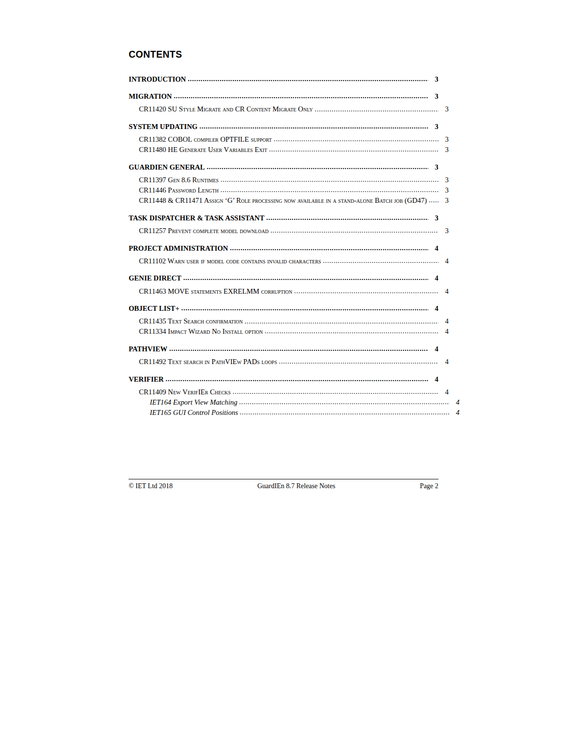CONTENTS
Introduction .................................................................................................................................................................. 3
Migration ....................................................................................................................................................................... 3
CR11420 SU Style Migrate and CR Content Migrate Only ......................................................................................... 3
System Updating ............................................................................................................................................................. 3
CR11382 COBOL compiler OPTFILE support ....................................................................................................... 3
CR11480 HE Generate User Variables Exit ............................................................................................................. 3
GuardIEn General .......................................................................................................................................................... 3
CR11397 Gen 8.6 Runtimes ................................................................................................................................. 3
CR11446 Password Length .................................................................................................................................. 3
CR11448 & CR11471 Assign ‘G’ Role processing now available in a stand-alone Batch job (GD47) .................... 3
Task Dispatcher & Task Assistant ....................................................................................................................... 3
CR11257 Prevent complete model download ......................................................................................................... 3
Project Administration ................................................................................................................................................. 4
CR11102 Warn user if model code contains invalid characters ............................................................................. 4
Genie Direct ..................................................................................................................................................................... 4
CR11463 MOVE statements EXRELMM corruption ................................................................................................. 4
Object List+ ..................................................................................................................................................................... 4
CR11435 Text Search confirmation ....................................................................................................................... 4
CR11334 Impact Wizard No Install option ............................................................................................................. 4
PathVIEw ....................................................................................................................................................................... 4
CR11492 Text search in PathVIEw PADs loops ..................................................................................................... 4
VerifIEr ............................................................................................................................................................................. 4
CR11409 New VerifIEr Checks ............................................................................................................................. 4
IET164 Export View Matching ............................................................................................................................. 4
IET165 GUI Control Positions .............................................................................................................................. 4
© IET Ltd 2018 GuardIEn 8.7 Release Notes Page 2